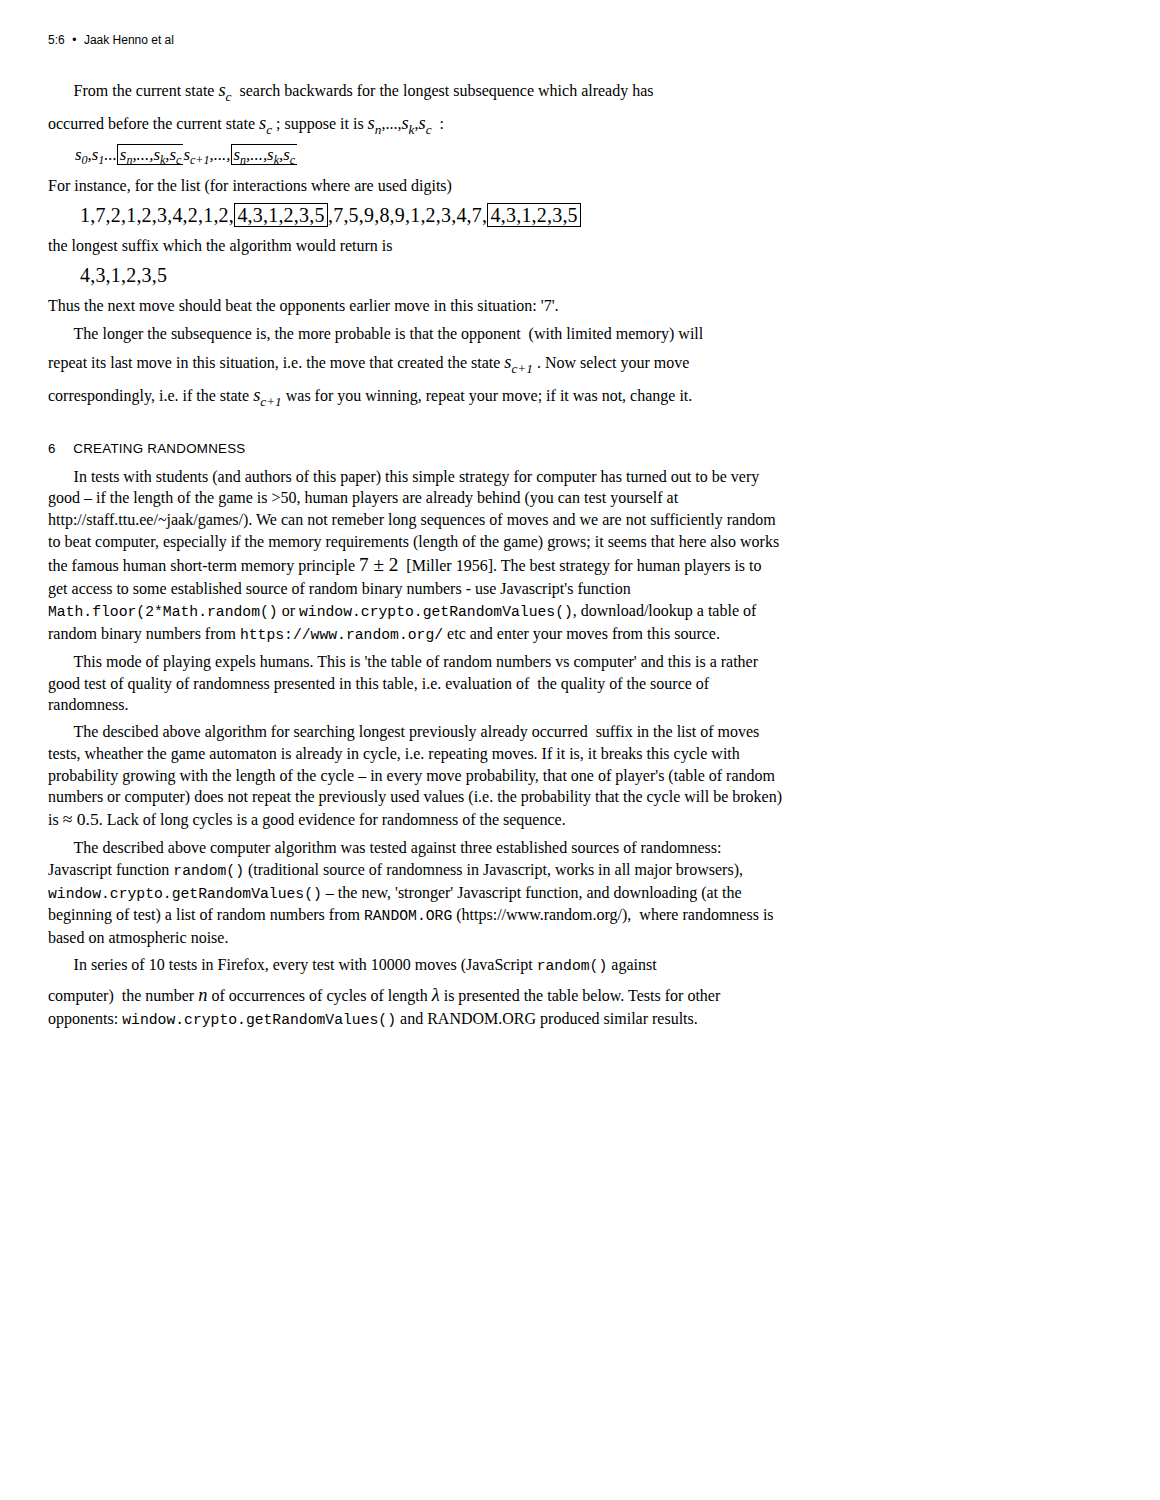5:6•Jaak Henno et al
From the current state sc search backwards for the longest subsequence which already has
occurred before the current state sc ; suppose it is sn,...,sk,sc :
s0,s1...sn,...,sk,scsc+1,...,sn,...,sk,sc
For instance, for the list (for interactions where are used digits)
1,7,2,1,2,3,4,2,1,2,4,3,1,2,3,5,7,5,9,8,9,1,2,3,4,7,4,3,1,2,3,5
the longest suffix which the algorithm would return is
4,3,1,2,3,5
Thus the next move should beat the opponents earlier move in this situation: '7'.
The longer the subsequence is, the more probable is that the opponent (with limited memory) will
repeat its last move in this situation, i.e. the move that created the state sc+1 . Now select your move
correspondingly, i.e. if the state sc+1 was for you winning, repeat your move; if it was not, change it.
6 CREATING RANDOMNESS
In tests with students (and authors of this paper) this simple strategy for computer has turned out to be very good – if the length of the game is >50, human players are already behind (you can test yourself at http://staff.ttu.ee/~jaak/games/). We can not remeber long sequences of moves and we are not sufficiently random to beat computer, especially if the memory requirements (length of the game) grows; it seems that here also works the famous human short-term memory principle 7 ± 2 [Miller 1956]. The best strategy for human players is to get access to some established source of random binary numbers - use Javascript's function Math.floor(2*Math.random() or window.crypto.getRandomValues(), download/lookup a table of random binary numbers from https://www.random.org/ etc and enter your moves from this source.
This mode of playing expels humans. This is 'the table of random numbers vs computer' and this is a rather good test of quality of randomness presented in this table, i.e. evaluation of the quality of the source of randomness.
The descibed above algorithm for searching longest previously already occurred suffix in the list of moves tests, wheather the game automaton is already in cycle, i.e. repeating moves. If it is, it breaks this cycle with probability growing with the length of the cycle – in every move probability, that one of player's (table of random numbers or computer) does not repeat the previously used values (i.e. the probability that the cycle will be broken) is ≈ 0.5. Lack of long cycles is a good evidence for randomness of the sequence.
The described above computer algorithm was tested against three established sources of randomness: Javascript function random() (traditional source of randomness in Javascript, works in all major browsers), window.crypto.getRandomValues() – the new, 'stronger' Javascript function, and downloading (at the beginning of test) a list of random numbers from RANDOM.ORG (https://www.random.org/), where randomness is based on atmospheric noise.
In series of 10 tests in Firefox, every test with 10000 moves (JavaScript random() against
computer) the number n of occurrences of cycles of length λ is presented the table below. Tests for other opponents: window.crypto.getRandomValues() and RANDOM.ORG produced similar results.